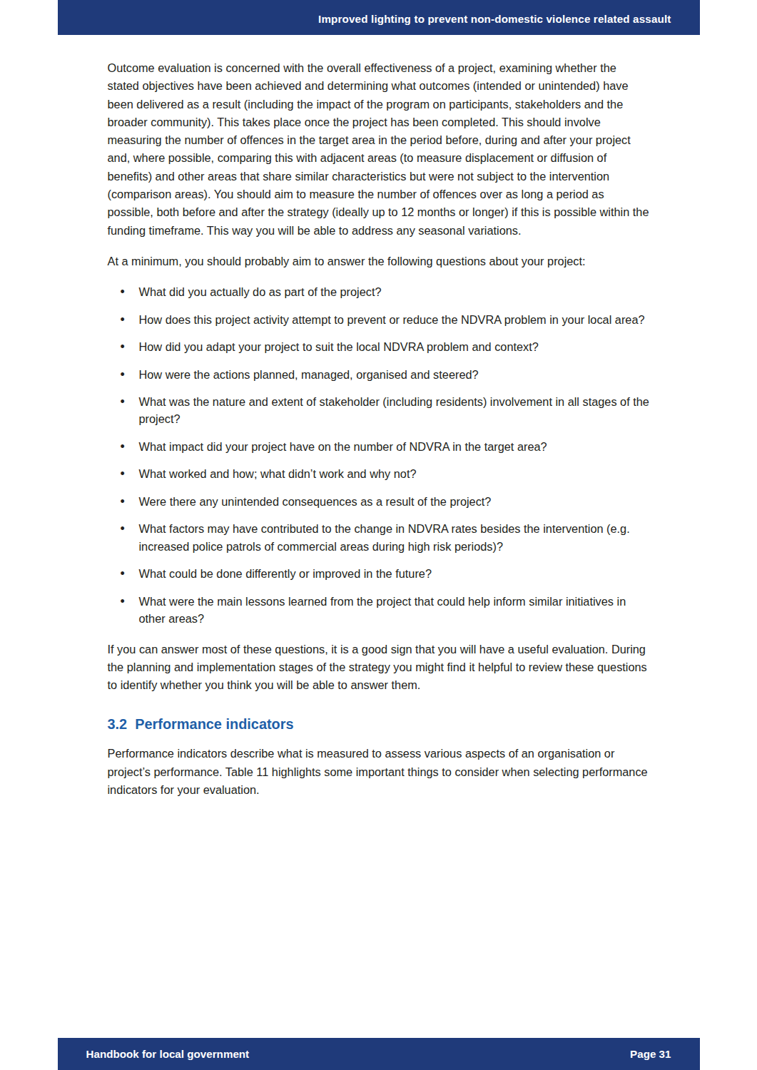Improved lighting to prevent non-domestic violence related assault
Outcome evaluation is concerned with the overall effectiveness of a project, examining whether the stated objectives have been achieved and determining what outcomes (intended or unintended) have been delivered as a result (including the impact of the program on participants, stakeholders and the broader community). This takes place once the project has been completed. This should involve measuring the number of offences in the target area in the period before, during and after your project and, where possible, comparing this with adjacent areas (to measure displacement or diffusion of benefits) and other areas that share similar characteristics but were not subject to the intervention (comparison areas). You should aim to measure the number of offences over as long a period as possible, both before and after the strategy (ideally up to 12 months or longer) if this is possible within the funding timeframe. This way you will be able to address any seasonal variations.
At a minimum, you should probably aim to answer the following questions about your project:
What did you actually do as part of the project?
How does this project activity attempt to prevent or reduce the NDVRA problem in your local area?
How did you adapt your project to suit the local NDVRA problem and context?
How were the actions planned, managed, organised and steered?
What was the nature and extent of stakeholder (including residents) involvement in all stages of the project?
What impact did your project have on the number of NDVRA in the target area?
What worked and how; what didn’t work and why not?
Were there any unintended consequences as a result of the project?
What factors may have contributed to the change in NDVRA rates besides the intervention (e.g. increased police patrols of commercial areas during high risk periods)?
What could be done differently or improved in the future?
What were the main lessons learned from the project that could help inform similar initiatives in other areas?
If you can answer most of these questions, it is a good sign that you will have a useful evaluation. During the planning and implementation stages of the strategy you might find it helpful to review these questions to identify whether you think you will be able to answer them.
3.2 Performance indicators
Performance indicators describe what is measured to assess various aspects of an organisation or project’s performance. Table 11 highlights some important things to consider when selecting performance indicators for your evaluation.
Handbook for local government
Page 31